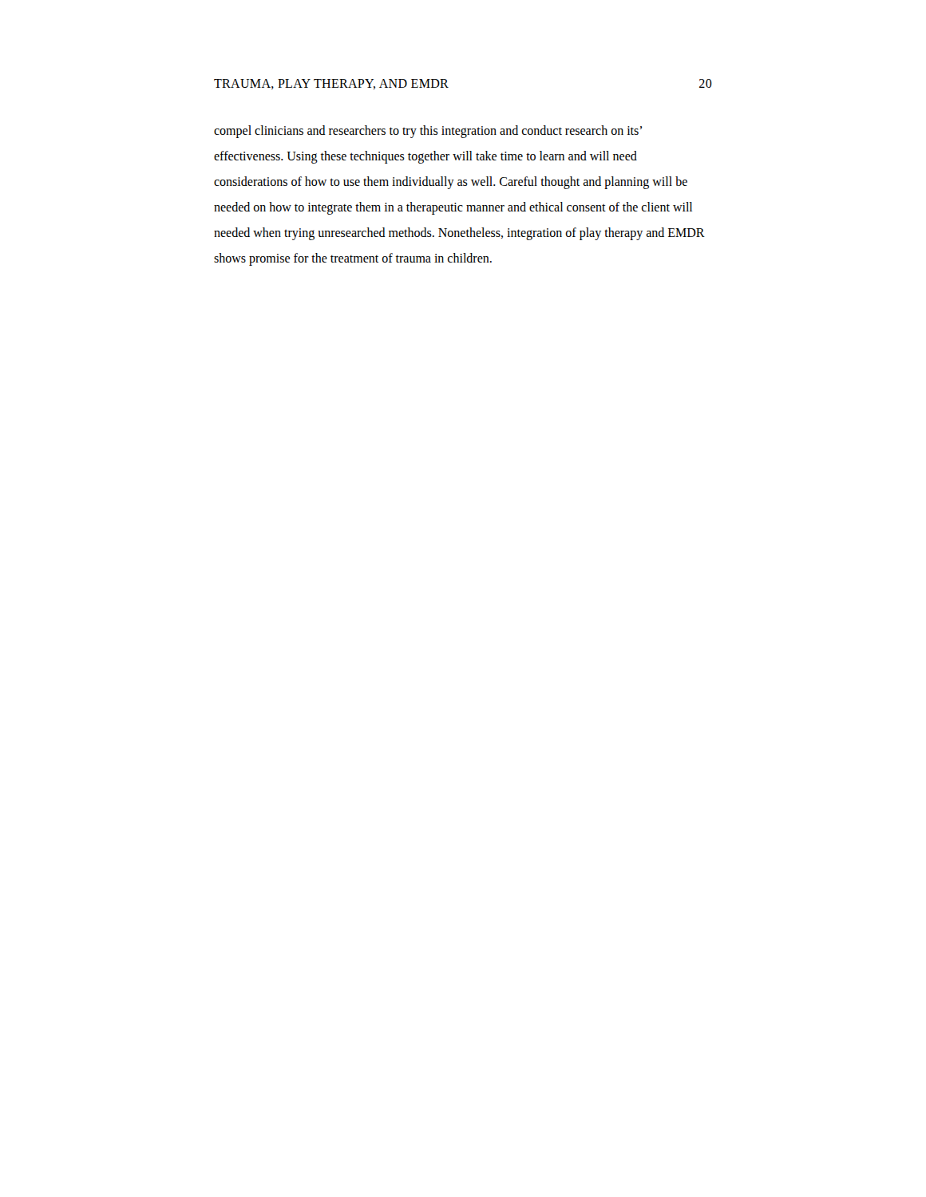Trauma, Play Therapy, and EMDR 20
compel clinicians and researchers to try this integration and conduct research on its’ effectiveness. Using these techniques together will take time to learn and will need considerations of how to use them individually as well. Careful thought and planning will be needed on how to integrate them in a therapeutic manner and ethical consent of the client will needed when trying unresearched methods. Nonetheless, integration of play therapy and EMDR shows promise for the treatment of trauma in children.